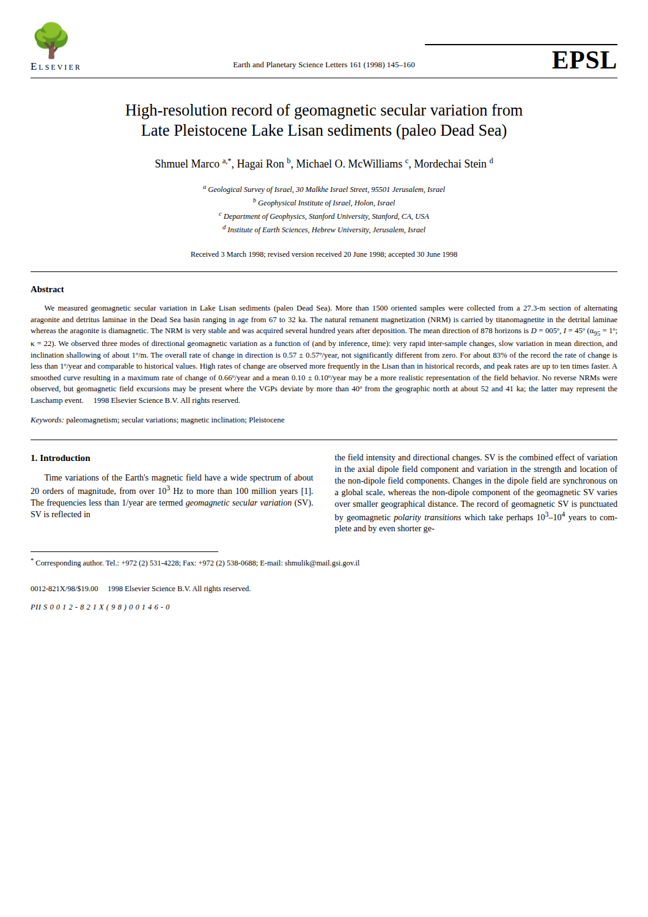🌳 Elsevier
Earth and Planetary Science Letters 161 (1998) 145–160
EPSL
High-resolution record of geomagnetic secular variation from
Late Pleistocene Lake Lisan sediments (paleo Dead Sea)
Shmuel Marco a,*, Hagai Ron b, Michael O. McWilliams c, Mordechai Stein d
a Geological Survey of Israel, 30 Malkhe Israel Street, 95501 Jerusalem, Israel
b Geophysical Institute of Israel, Holon, Israel
c Department of Geophysics, Stanford University, Stanford, CA, USA
d Institute of Earth Sciences, Hebrew University, Jerusalem, Israel
Received 3 March 1998; revised version received 20 June 1998; accepted 30 June 1998
Abstract
We measured geomagnetic secular variation in Lake Lisan sediments (paleo Dead Sea). More than 1500 oriented samples were collected from a 27.3-m section of alternating aragonite and detritus laminae in the Dead Sea basin ranging in age from 67 to 32 ka. The natural remanent magnetization (NRM) is carried by titanomagnetite in the detrital laminae whereas the aragonite is diamagnetic. The NRM is very stable and was acquired several hundred years after deposition. The mean direction of 878 horizons is D = 005º, I = 45º (α95 = 1º; κ = 22). We observed three modes of directional geomagnetic variation as a function of (and by inference, time): very rapid inter-sample changes, slow variation in mean direction, and inclination shallowing of about 1º/m. The overall rate of change in direction is 0.57 ± 0.57º/year, not significantly different from zero. For about 83% of the record the rate of change is less than 1º/year and comparable to historical values. High rates of change are observed more frequently in the Lisan than in historical records, and peak rates are up to ten times faster. A smoothed curve resulting in a maximum rate of change of 0.66º/year and a mean 0.10 ± 0.10º/year may be a more realistic representation of the field behavior. No reverse NRMs were observed, but geomagnetic field excursions may be present where the VGPs deviate by more than 40º from the geographic north at about 52 and 41 ka; the latter may represent the Laschamp event. 1998 Elsevier Science B.V. All rights reserved.
Keywords: paleomagnetism; secular variations; magnetic inclination; Pleistocene
1. Introduction
Time variations of the Earth's magnetic field have a wide spectrum of about 20 orders of magnitude, from over 103 Hz to more than 100 million years [1]. The frequencies less than 1/year are termed geomagnetic secular variation (SV). SV is reflected in
the field intensity and directional changes. SV is the combined effect of variation in the axial dipole field component and variation in the strength and location of the non-dipole field components. Changes in the dipole field are synchronous on a global scale, whereas the non-dipole component of the geomagnetic SV varies over smaller geographical distance. The record of geomagnetic SV is punctuated by geomagnetic polarity transitions which take perhaps 103–104 years to complete and by even shorter ge-
* Corresponding author. Tel.: +972 (2) 531-4228; Fax: +972 (2) 538-0688; E-mail: shmulik@mail.gsi.gov.il
0012-821X/98/$19.00 1998 Elsevier Science B.V. All rights reserved.
PII S 0 0 1 2 - 8 2 1 X ( 9 8 ) 0 0 1 4 6 - 0